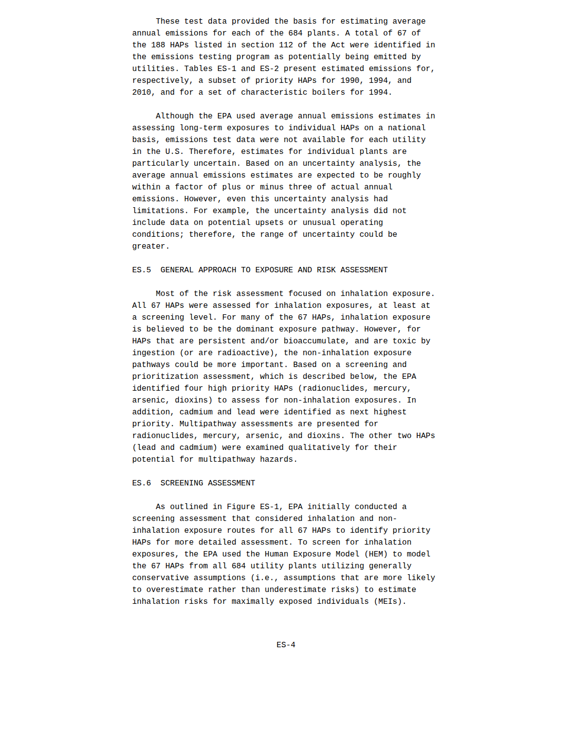These test data provided the basis for estimating average annual emissions for each of the 684 plants. A total of 67 of the 188 HAPs listed in section 112 of the Act were identified in the emissions testing program as potentially being emitted by utilities. Tables ES-1 and ES-2 present estimated emissions for, respectively, a subset of priority HAPs for 1990, 1994, and 2010, and for a set of characteristic boilers for 1994.
Although the EPA used average annual emissions estimates in assessing long-term exposures to individual HAPs on a national basis, emissions test data were not available for each utility in the U.S. Therefore, estimates for individual plants are particularly uncertain. Based on an uncertainty analysis, the average annual emissions estimates are expected to be roughly within a factor of plus or minus three of actual annual emissions. However, even this uncertainty analysis had limitations. For example, the uncertainty analysis did not include data on potential upsets or unusual operating conditions; therefore, the range of uncertainty could be greater.
ES.5 GENERAL APPROACH TO EXPOSURE AND RISK ASSESSMENT
Most of the risk assessment focused on inhalation exposure. All 67 HAPs were assessed for inhalation exposures, at least at a screening level. For many of the 67 HAPs, inhalation exposure is believed to be the dominant exposure pathway. However, for HAPs that are persistent and/or bioaccumulate, and are toxic by ingestion (or are radioactive), the non-inhalation exposure pathways could be more important. Based on a screening and prioritization assessment, which is described below, the EPA identified four high priority HAPs (radionuclides, mercury, arsenic, dioxins) to assess for non-inhalation exposures. In addition, cadmium and lead were identified as next highest priority. Multipathway assessments are presented for radionuclides, mercury, arsenic, and dioxins. The other two HAPs (lead and cadmium) were examined qualitatively for their potential for multipathway hazards.
ES.6 SCREENING ASSESSMENT
As outlined in Figure ES-1, EPA initially conducted a screening assessment that considered inhalation and non-inhalation exposure routes for all 67 HAPs to identify priority HAPs for more detailed assessment. To screen for inhalation exposures, the EPA used the Human Exposure Model (HEM) to model the 67 HAPs from all 684 utility plants utilizing generally conservative assumptions (i.e., assumptions that are more likely to overestimate rather than underestimate risks) to estimate inhalation risks for maximally exposed individuals (MEIs).
ES-4